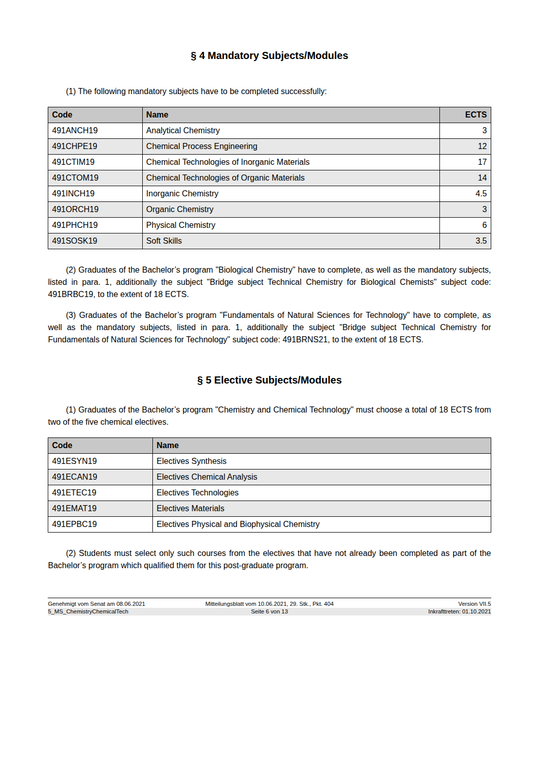§ 4 Mandatory Subjects/Modules
(1) The following mandatory subjects have to be completed successfully:
| Code | Name | ECTS |
| --- | --- | --- |
| 491ANCH19 | Analytical Chemistry | 3 |
| 491CHPE19 | Chemical Process Engineering | 12 |
| 491CTIM19 | Chemical Technologies of Inorganic Materials | 17 |
| 491CTOM19 | Chemical Technologies of Organic Materials | 14 |
| 491INCH19 | Inorganic Chemistry | 4.5 |
| 491ORCH19 | Organic Chemistry | 3 |
| 491PHCH19 | Physical Chemistry | 6 |
| 491SOSK19 | Soft Skills | 3.5 |
(2) Graduates of the Bachelor’s program "Biological Chemistry" have to complete, as well as the mandatory subjects, listed in para. 1, additionally the subject "Bridge subject Technical Chemistry for Biological Chemists" subject code: 491BRBC19, to the extent of 18 ECTS.
(3) Graduates of the Bachelor’s program "Fundamentals of Natural Sciences for Technology" have to complete, as well as the mandatory subjects, listed in para. 1, additionally the subject "Bridge subject Technical Chemistry for Fundamentals of Natural Sciences for Technology" subject code: 491BRNS21, to the extent of 18 ECTS.
§ 5 Elective Subjects/Modules
(1) Graduates of the Bachelor’s program "Chemistry and Chemical Technology" must choose a total of 18 ECTS from two of the five chemical electives.
| Code | Name |
| --- | --- |
| 491ESYN19 | Electives Synthesis |
| 491ECAN19 | Electives Chemical Analysis |
| 491ETEC19 | Electives Technologies |
| 491EMAT19 | Electives Materials |
| 491EPBC19 | Electives Physical and Biophysical Chemistry |
(2) Students must select only such courses from the electives that have not already been completed as part of the Bachelor’s program which qualified them for this post-graduate program.
| Genehmigt vom Senat am 08.06.2021 | Mitteilungsblatt vom 10.06.2021, 29. Stk., Pkt. 404 | Version VII.5 |
| 5_MS_ChemistryChemicalTech | Seite 6 von 13 | Inkrafttreten: 01.10.2021 |